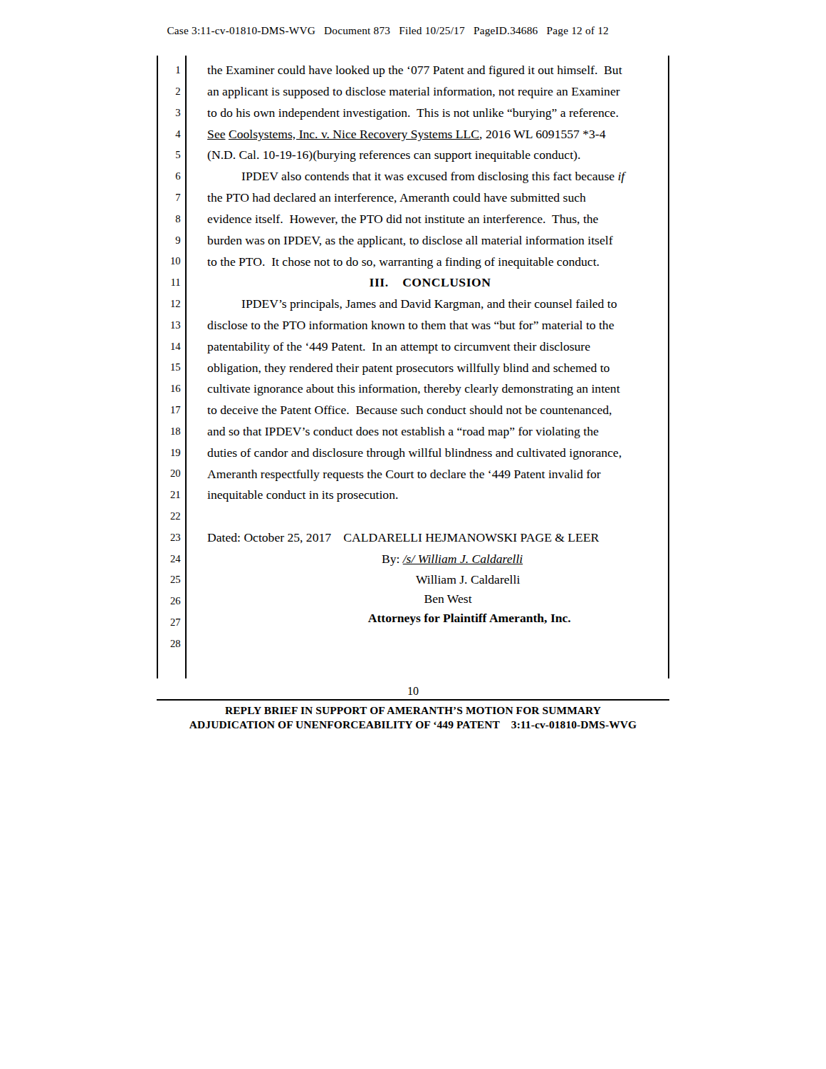Case 3:11-cv-01810-DMS-WVG Document 873 Filed 10/25/17 PageID.34686 Page 12 of 12
1
2
3
4
5
6
7
8
9
10
11
12
13
14
15
16
17
18
19
20
21
22
23
24
25
26
27
28
the Examiner could have looked up the ‘077 Patent and figured it out himself. But
an applicant is supposed to disclose material information, not require an Examiner
to do his own independent investigation. This is not unlike “burying” a reference.
See Coolsystems, Inc. v. Nice Recovery Systems LLC, 2016 WL 6091557 *3-4
(N.D. Cal. 10-19-16)(burying references can support inequitable conduct).
IPDEV also contends that it was excused from disclosing this fact because if
the PTO had declared an interference, Ameranth could have submitted such
evidence itself. However, the PTO did not institute an interference. Thus, the
burden was on IPDEV, as the applicant, to disclose all material information itself
to the PTO. It chose not to do so, warranting a finding of inequitable conduct.
III. CONCLUSION
IPDEV’s principals, James and David Kargman, and their counsel failed to
disclose to the PTO information known to them that was “but for” material to the
patentability of the ‘449 Patent. In an attempt to circumvent their disclosure
obligation, they rendered their patent prosecutors willfully blind and schemed to
cultivate ignorance about this information, thereby clearly demonstrating an intent
to deceive the Patent Office. Because such conduct should not be countenanced,
and so that IPDEV’s conduct does not establish a “road map” for violating the
duties of candor and disclosure through willful blindness and cultivated ignorance,
Ameranth respectfully requests the Court to declare the ‘449 Patent invalid for
inequitable conduct in its prosecution.
Dated: October 25, 2017 CALDARELLI HEJMANOWSKI PAGE & LEER
By: /s/ William J. Caldarelli
William J. Caldarelli
Ben West
Attorneys for Plaintiff Ameranth, Inc.
10
REPLY BRIEF IN SUPPORT OF AMERANTH’S MOTION FOR SUMMARY
ADJUDICATION OF UNENFORCEABILITY OF ‘449 PATENT 3:11-cv-01810-DMS-WVG